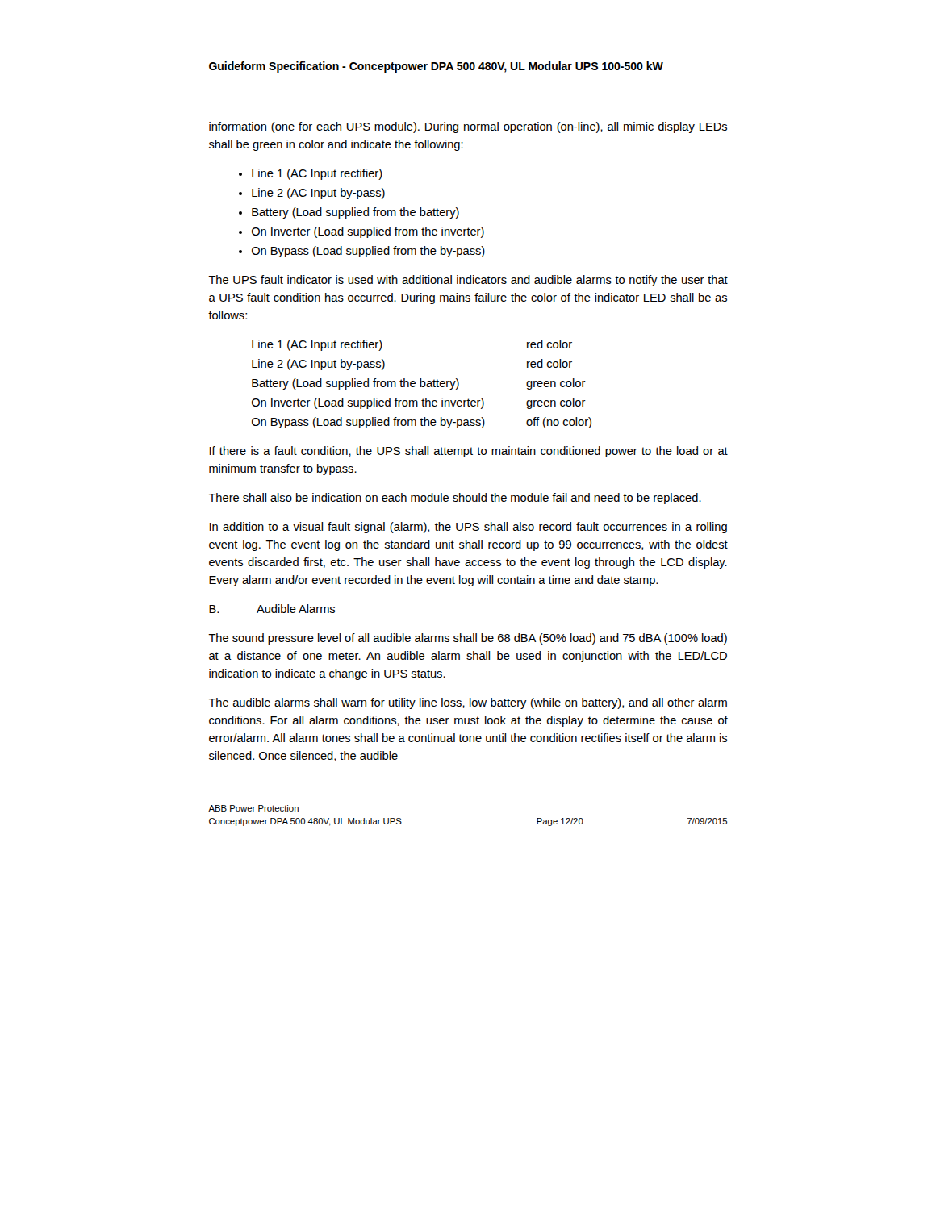Guideform Specification - Conceptpower DPA 500 480V, UL Modular UPS 100-500 kW
information (one for each UPS module). During normal operation (on-line), all mimic display LEDs shall be green in color and indicate the following:
Line 1 (AC Input rectifier)
Line 2 (AC Input by-pass)
Battery (Load supplied from the battery)
On Inverter (Load supplied from the inverter)
On Bypass (Load supplied from the by-pass)
The UPS fault indicator is used with additional indicators and audible alarms to notify the user that a UPS fault condition has occurred. During mains failure the color of the indicator LED shall be as follows:
Line 1 (AC Input rectifier) red color
Line 2 (AC Input by-pass) red color
Battery (Load supplied from the battery) green color
On Inverter (Load supplied from the inverter) green color
On Bypass (Load supplied from the by-pass) off (no color)
If there is a fault condition, the UPS shall attempt to maintain conditioned power to the load or at minimum transfer to bypass.
There shall also be indication on each module should the module fail and need to be replaced.
In addition to a visual fault signal (alarm), the UPS shall also record fault occurrences in a rolling event log. The event log on the standard unit shall record up to 99 occurrences, with the oldest events discarded first, etc. The user shall have access to the event log through the LCD display. Every alarm and/or event recorded in the event log will contain a time and date stamp.
B. Audible Alarms
The sound pressure level of all audible alarms shall be 68 dBA (50% load) and 75 dBA (100% load) at a distance of one meter. An audible alarm shall be used in conjunction with the LED/LCD indication to indicate a change in UPS status.
The audible alarms shall warn for utility line loss, low battery (while on battery), and all other alarm conditions. For all alarm conditions, the user must look at the display to determine the cause of error/alarm. All alarm tones shall be a continual tone until the condition rectifies itself or the alarm is silenced. Once silenced, the audible
ABB Power Protection
Conceptpower DPA 500 480V, UL Modular UPS
Page 12/20
7/09/2015